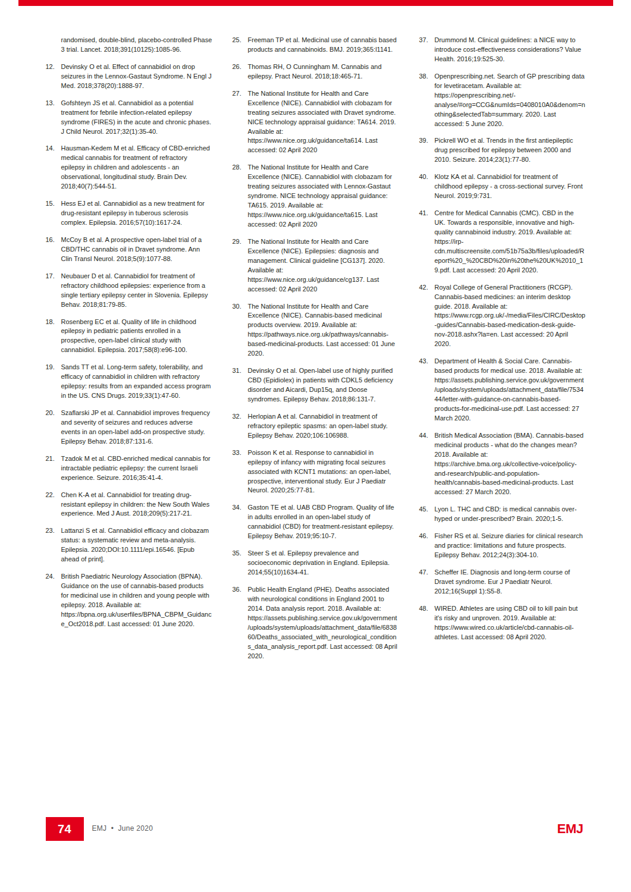randomised, double-blind, placebo-controlled Phase 3 trial. Lancet. 2018;391(10125):1085-96.
12. Devinsky O et al. Effect of cannabidiol on drop seizures in the Lennox-Gastaut Syndrome. N Engl J Med. 2018;378(20):1888-97.
13. Gofshteyn JS et al. Cannabidiol as a potential treatment for febrile infection-related epilepsy syndrome (FIRES) in the acute and chronic phases. J Child Neurol. 2017;32(1):35-40.
14. Hausman-Kedem M et al. Efficacy of CBD-enriched medical cannabis for treatment of refractory epilepsy in children and adolescents - an observational, longitudinal study. Brain Dev. 2018;40(7):544-51.
15. Hess EJ et al. Cannabidiol as a new treatment for drug-resistant epilepsy in tuberous sclerosis complex. Epilepsia. 2016;57(10):1617-24.
16. McCoy B et al. A prospective open-label trial of a CBD/THC cannabis oil in Dravet syndrome. Ann Clin Transl Neurol. 2018;5(9):1077-88.
17. Neubauer D et al. Cannabidiol for treatment of refractory childhood epilepsies: experience from a single tertiary epilepsy center in Slovenia. Epilepsy Behav. 2018;81:79-85.
18. Rosenberg EC et al. Quality of life in childhood epilepsy in pediatric patients enrolled in a prospective, open-label clinical study with cannabidiol. Epilepsia. 2017;58(8):e96-100.
19. Sands TT et al. Long-term safety, tolerability, and efficacy of cannabidiol in children with refractory epilepsy: results from an expanded access program in the US. CNS Drugs. 2019;33(1):47-60.
20. Szaflarski JP et al. Cannabidiol improves frequency and severity of seizures and reduces adverse events in an open-label add-on prospective study. Epilepsy Behav. 2018;87:131-6.
21. Tzadok M et al. CBD-enriched medical cannabis for intractable pediatric epilepsy: the current Israeli experience. Seizure. 2016;35:41-4.
22. Chen K-A et al. Cannabidiol for treating drug-resistant epilepsy in children: the New South Wales experience. Med J Aust. 2018;209(5):217-21.
23. Lattanzi S et al. Cannabidiol efficacy and clobazam status: a systematic review and meta-analysis. Epilepsia. 2020;DOI:10.1111/epi.16546. [Epub ahead of print].
24. British Paediatric Neurology Association (BPNA). Guidance on the use of cannabis-based products for medicinal use in children and young people with epilepsy. 2018. Available at: https://bpna.org.uk/userfiles/BPNA_CBPM_Guidance_Oct2018.pdf. Last accessed: 01 June 2020.
25. Freeman TP et al. Medicinal use of cannabis based products and cannabinoids. BMJ. 2019;365:l1141.
26. Thomas RH, O Cunningham M. Cannabis and epilepsy. Pract Neurol. 2018;18:465-71.
27. The National Institute for Health and Care Excellence (NICE). Cannabidiol with clobazam for treating seizures associated with Dravet syndrome. NICE technology appraisal guidance: TA614. 2019. Available at: https://www.nice.org.uk/guidance/ta614. Last accessed: 02 April 2020
28. The National Institute for Health and Care Excellence (NICE). Cannabidiol with clobazam for treating seizures associated with Lennox-Gastaut syndrome. NICE technology appraisal guidance: TA615. 2019. Available at: https://www.nice.org.uk/guidance/ta615. Last accessed: 02 April 2020
29. The National Institute for Health and Care Excellence (NICE). Epilepsies: diagnosis and management. Clinical guideline [CG137]. 2020. Available at: https://www.nice.org.uk/guidance/cg137. Last accessed: 02 April 2020
30. The National Institute for Health and Care Excellence (NICE). Cannabis-based medicinal products overview. 2019. Available at: https://pathways.nice.org.uk/pathways/cannabis-based-medicinal-products. Last accessed: 01 June 2020.
31. Devinsky O et al. Open-label use of highly purified CBD (Epidiolex) in patients with CDKL5 deficiency disorder and Aicardi, Dup15q, and Doose syndromes. Epilepsy Behav. 2018;86:131-7.
32. Herlopian A et al. Cannabidiol in treatment of refractory epileptic spasms: an open-label study. Epilepsy Behav. 2020;106:106988.
33. Poisson K et al. Response to cannabidiol in epilepsy of infancy with migrating focal seizures associated with KCNT1 mutations: an open-label, prospective, interventional study. Eur J Paediatr Neurol. 2020;25:77-81.
34. Gaston TE et al. UAB CBD Program. Quality of life in adults enrolled in an open-label study of cannabidiol (CBD) for treatment-resistant epilepsy. Epilepsy Behav. 2019;95:10-7.
35. Steer S et al. Epilepsy prevalence and socioeconomic deprivation in England. Epilepsia. 2014;55(10)1634-41.
36. Public Health England (PHE). Deaths associated with neurological conditions in England 2001 to 2014. Data analysis report. 2018. Available at: https://assets.publishing.service.gov.uk/government/uploads/system/uploads/attachment_data/file/683860/Deaths_associated_with_neurological_conditions_data_analysis_report.pdf. Last accessed: 08 April 2020.
37. Drummond M. Clinical guidelines: a NICE way to introduce cost-effectiveness considerations? Value Health. 2016;19:525-30.
38. Openprescribing.net. Search of GP prescribing data for levetiracetam. Available at: https://openprescribing.net/-analyse/#org=CCG&numIds=0408010A0&denom=nothing&selectedTab=summary. 2020. Last accessed: 5 June 2020.
39. Pickrell WO et al. Trends in the first antiepileptic drug prescribed for epilepsy between 2000 and 2010. Seizure. 2014;23(1):77-80.
40. Klotz KA et al. Cannabidiol for treatment of childhood epilepsy - a cross-sectional survey. Front Neurol. 2019;9:731.
41. Centre for Medical Cannabis (CMC). CBD in the UK. Towards a responsible, innovative and high-quality cannabinoid industry. 2019. Available at: https://irp-cdn.multiscreensite.com/51b75a3b/files/uploaded/Report%20_%20CBD%20in%20the%20UK%2010_19.pdf. Last accessed: 20 April 2020.
42. Royal College of General Practitioners (RCGP). Cannabis-based medicines: an interim desktop guide. 2018. Available at: https://www.rcgp.org.uk/-/media/Files/CIRC/Desktop-guides/Cannabis-based-medication-desk-guide-nov-2018.ashx?la=en. Last accessed: 20 April 2020.
43. Department of Health & Social Care. Cannabis-based products for medical use. 2018. Available at: https://assets.publishing.service.gov.uk/government/uploads/system/uploads/attachment_data/file/753444/letter-with-guidance-on-cannabis-based-products-for-medicinal-use.pdf. Last accessed: 27 March 2020.
44. British Medical Association (BMA). Cannabis-based medicinal products - what do the changes mean? 2018. Available at: https://archive.bma.org.uk/collective-voice/policy-and-research/public-and-population-health/cannabis-based-medicinal-products. Last accessed: 27 March 2020.
45. Lyon L. THC and CBD: is medical cannabis over-hyped or under-prescribed? Brain. 2020;1-5.
46. Fisher RS et al. Seizure diaries for clinical research and practice: limitations and future prospects. Epilepsy Behav. 2012;24(3):304-10.
47. Scheffer IE. Diagnosis and long-term course of Dravet syndrome. Eur J Paediatr Neurol. 2012;16(Suppl 1):S5-8.
48. WIRED. Athletes are using CBD oil to kill pain but it's risky and unproven. 2019. Available at: https://www.wired.co.uk/article/cbd-cannabis-oil-athletes. Last accessed: 08 April 2020.
74
EMJ • June 2020
EMJ